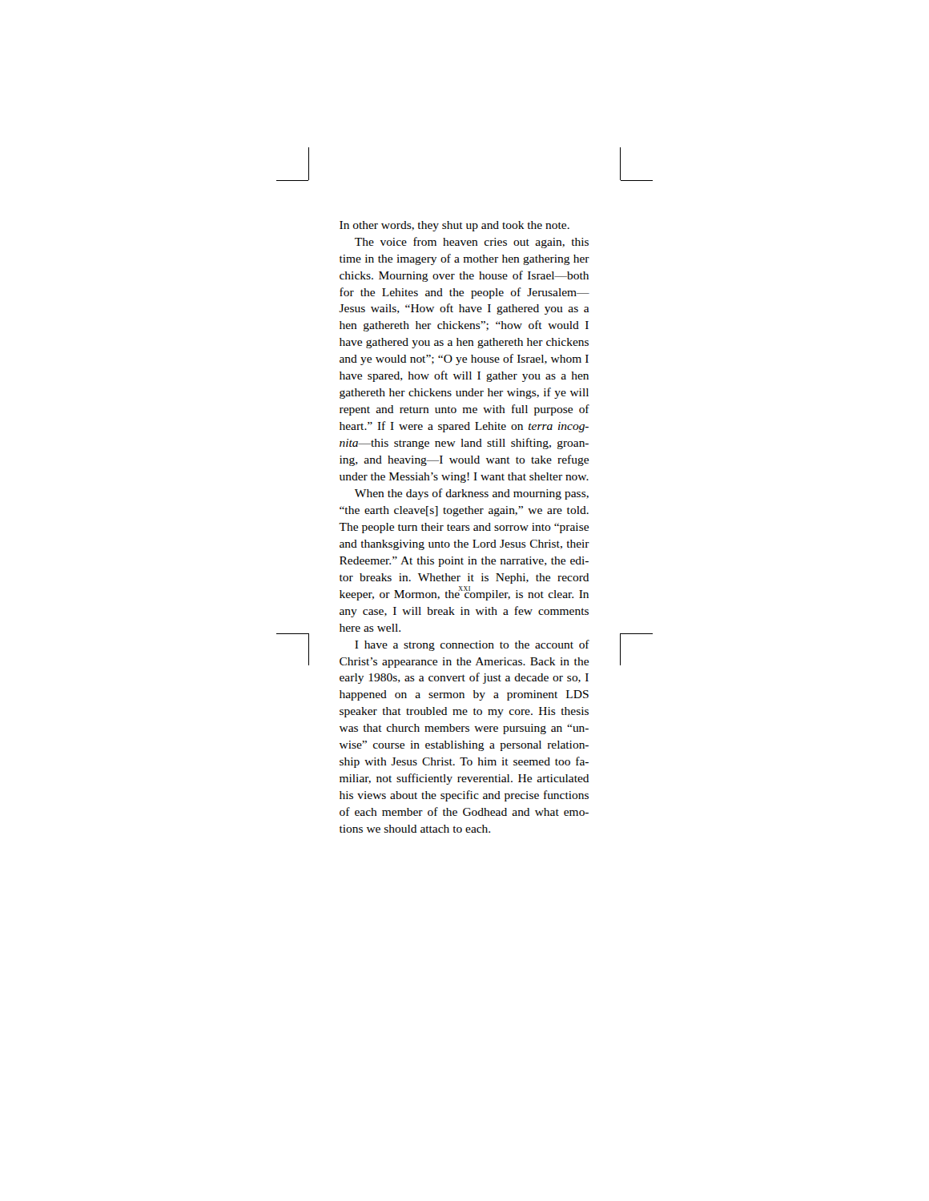In other words, they shut up and took the note.
The voice from heaven cries out again, this time in the imagery of a mother hen gathering her chicks. Mourning over the house of Israel—both for the Lehites and the people of Jerusalem—Jesus wails, “How oft have I gathered you as a hen gathereth her chickens”; “how oft would I have gathered you as a hen gathereth her chickens and ye would not”; “O ye house of Israel, whom I have spared, how oft will I gather you as a hen gathereth her chickens under her wings, if ye will repent and return unto me with full purpose of heart.” If I were a spared Lehite on terra incognita—this strange new land still shifting, groaning, and heaving—I would want to take refuge under the Messiah’s wing! I want that shelter now.
When the days of darkness and mourning pass, “the earth cleave[s] together again,” we are told. The people turn their tears and sorrow into “praise and thanksgiving unto the Lord Jesus Christ, their Redeemer.” At this point in the narrative, the editor breaks in. Whether it is Nephi, the record keeper, or Mormon, the compiler, is not clear. In any case, I will break in with a few comments here as well.
I have a strong connection to the account of Christ’s appearance in the Americas. Back in the early 1980s, as a convert of just a decade or so, I happened on a sermon by a prominent LDS speaker that troubled me to my core. His thesis was that church members were pursuing an “unwise” course in establishing a personal relationship with Jesus Christ. To him it seemed too familiar, not sufficiently reverential. He articulated his views about the specific and precise functions of each member of the Godhead and what emotions we should attach to each.
xxi